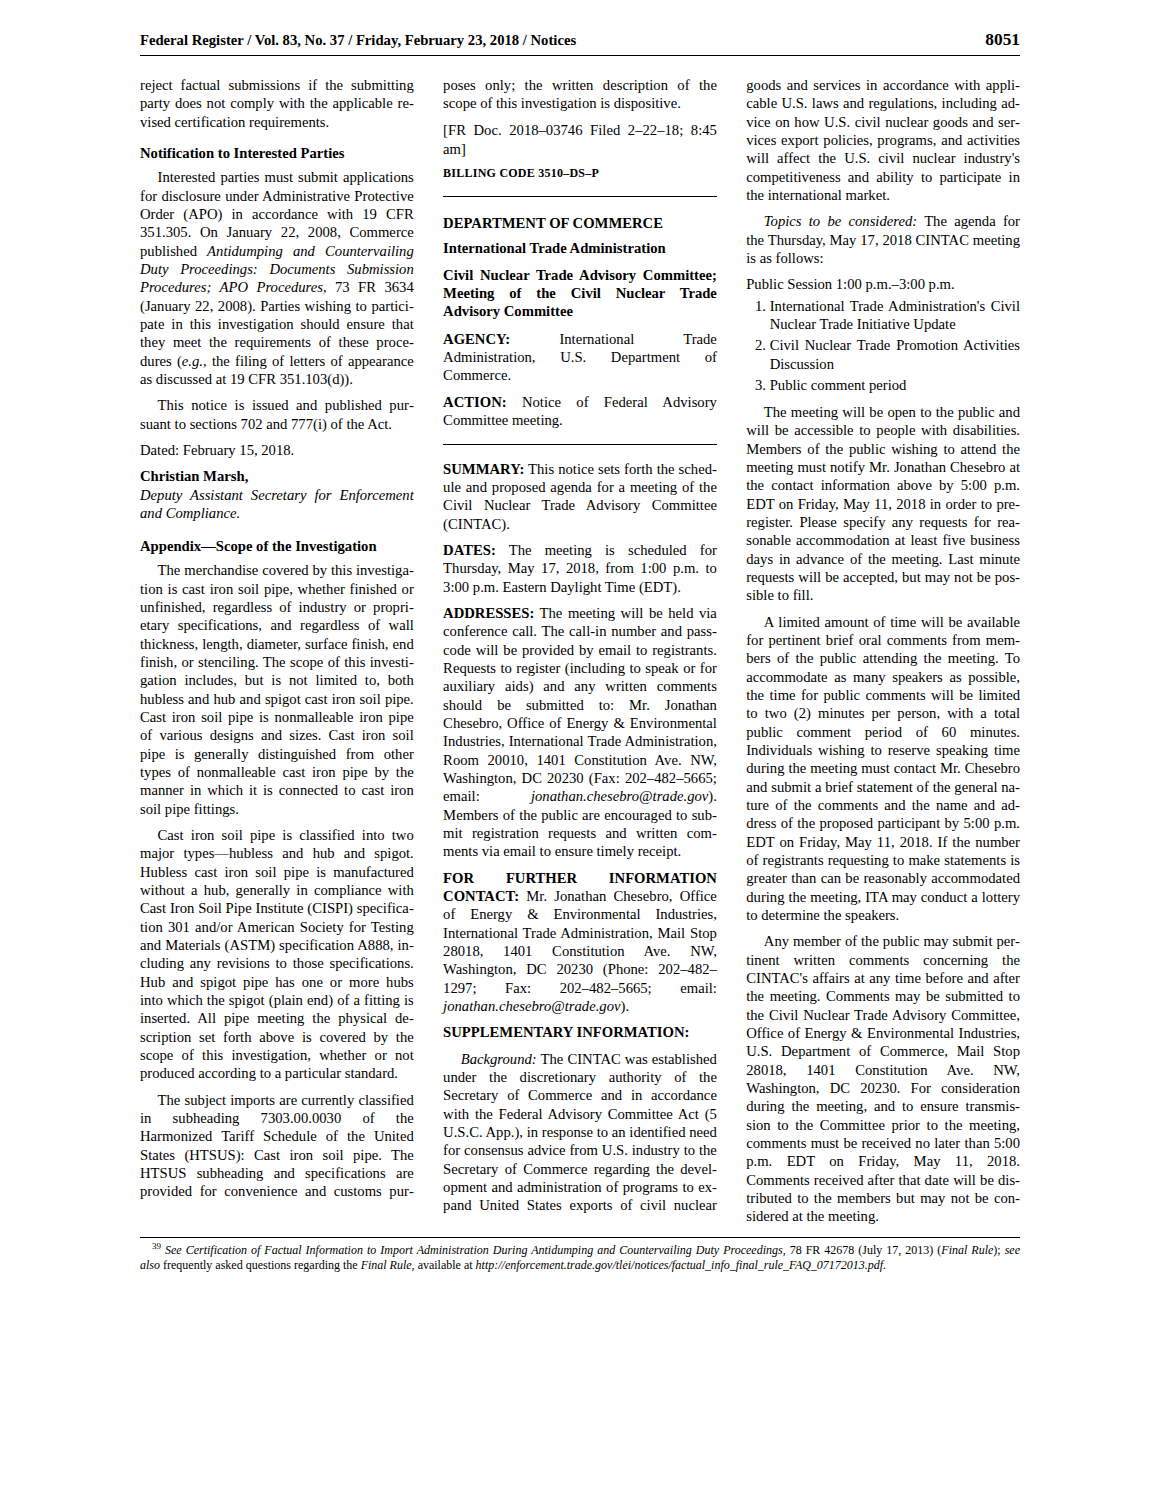Federal Register / Vol. 83, No. 37 / Friday, February 23, 2018 / Notices
8051
reject factual submissions if the submitting party does not comply with the applicable revised certification requirements.
Notification to Interested Parties
Interested parties must submit applications for disclosure under Administrative Protective Order (APO) in accordance with 19 CFR 351.305. On January 22, 2008, Commerce published Antidumping and Countervailing Duty Proceedings: Documents Submission Procedures; APO Procedures, 73 FR 3634 (January 22, 2008). Parties wishing to participate in this investigation should ensure that they meet the requirements of these procedures (e.g., the filing of letters of appearance as discussed at 19 CFR 351.103(d)).
This notice is issued and published pursuant to sections 702 and 777(i) of the Act.
Dated: February 15, 2018.
Christian Marsh,
Deputy Assistant Secretary for Enforcement and Compliance.
Appendix—Scope of the Investigation
The merchandise covered by this investigation is cast iron soil pipe, whether finished or unfinished, regardless of industry or proprietary specifications, and regardless of wall thickness, length, diameter, surface finish, end finish, or stenciling. The scope of this investigation includes, but is not limited to, both hubless and hub and spigot cast iron soil pipe. Cast iron soil pipe is nonmalleable iron pipe of various designs and sizes. Cast iron soil pipe is generally distinguished from other types of nonmalleable cast iron pipe by the manner in which it is connected to cast iron soil pipe fittings.
Cast iron soil pipe is classified into two major types—hubless and hub and spigot. Hubless cast iron soil pipe is manufactured without a hub, generally in compliance with Cast Iron Soil Pipe Institute (CISPI) specification 301 and/or American Society for Testing and Materials (ASTM) specification A888, including any revisions to those specifications. Hub and spigot pipe has one or more hubs into which the spigot (plain end) of a fitting is inserted. All pipe meeting the physical description set forth above is covered by the scope of this investigation, whether or not produced according to a particular standard.
The subject imports are currently classified in subheading 7303.00.0030 of the Harmonized Tariff Schedule of the United States (HTSUS): Cast iron soil pipe. The HTSUS subheading and specifications are provided for convenience and customs purposes only; the written description of the scope of this investigation is dispositive.
[FR Doc. 2018–03746 Filed 2–22–18; 8:45 am]
BILLING CODE 3510–DS–P
DEPARTMENT OF COMMERCE
International Trade Administration
Civil Nuclear Trade Advisory Committee; Meeting of the Civil Nuclear Trade Advisory Committee
AGENCY: International Trade Administration, U.S. Department of Commerce.
ACTION: Notice of Federal Advisory Committee meeting.
SUMMARY: This notice sets forth the schedule and proposed agenda for a meeting of the Civil Nuclear Trade Advisory Committee (CINTAC).
DATES: The meeting is scheduled for Thursday, May 17, 2018, from 1:00 p.m. to 3:00 p.m. Eastern Daylight Time (EDT).
ADDRESSES: The meeting will be held via conference call. The call-in number and passcode will be provided by email to registrants. Requests to register (including to speak or for auxiliary aids) and any written comments should be submitted to: Mr. Jonathan Chesebro, Office of Energy & Environmental Industries, International Trade Administration, Room 20010, 1401 Constitution Ave. NW, Washington, DC 20230 (Fax: 202–482–5665; email: jonathan.chesebro@trade.gov). Members of the public are encouraged to submit registration requests and written comments via email to ensure timely receipt.
FOR FURTHER INFORMATION CONTACT: Mr. Jonathan Chesebro, Office of Energy & Environmental Industries, International Trade Administration, Mail Stop 28018, 1401 Constitution Ave. NW, Washington, DC 20230 (Phone: 202–482–1297; Fax: 202–482–5665; email: jonathan.chesebro@trade.gov).
SUPPLEMENTARY INFORMATION:
Background: The CINTAC was established under the discretionary authority of the Secretary of Commerce and in accordance with the Federal Advisory Committee Act (5 U.S.C. App.), in response to an identified need for consensus advice from U.S. industry to the Secretary of Commerce regarding the development and administration of programs to expand United States exports of civil nuclear goods and services in accordance with applicable U.S. laws and regulations, including advice on how U.S. civil nuclear goods and services export policies, programs, and activities will affect the U.S. civil nuclear industry's competitiveness and ability to participate in the international market.
Topics to be considered: The agenda for the Thursday, May 17, 2018 CINTAC meeting is as follows:
Public Session 1:00 p.m.–3:00 p.m.
International Trade Administration's Civil Nuclear Trade Initiative Update
Civil Nuclear Trade Promotion Activities Discussion
Public comment period
The meeting will be open to the public and will be accessible to people with disabilities. Members of the public wishing to attend the meeting must notify Mr. Jonathan Chesebro at the contact information above by 5:00 p.m. EDT on Friday, May 11, 2018 in order to pre-register. Please specify any requests for reasonable accommodation at least five business days in advance of the meeting. Last minute requests will be accepted, but may not be possible to fill.
A limited amount of time will be available for pertinent brief oral comments from members of the public attending the meeting. To accommodate as many speakers as possible, the time for public comments will be limited to two (2) minutes per person, with a total public comment period of 60 minutes. Individuals wishing to reserve speaking time during the meeting must contact Mr. Chesebro and submit a brief statement of the general nature of the comments and the name and address of the proposed participant by 5:00 p.m. EDT on Friday, May 11, 2018. If the number of registrants requesting to make statements is greater than can be reasonably accommodated during the meeting, ITA may conduct a lottery to determine the speakers.
Any member of the public may submit pertinent written comments concerning the CINTAC's affairs at any time before and after the meeting. Comments may be submitted to the Civil Nuclear Trade Advisory Committee, Office of Energy & Environmental Industries, U.S. Department of Commerce, Mail Stop 28018, 1401 Constitution Ave. NW, Washington, DC 20230. For consideration during the meeting, and to ensure transmission to the Committee prior to the meeting, comments must be received no later than 5:00 p.m. EDT on Friday, May 11, 2018. Comments received after that date will be distributed to the members but may not be considered at the meeting.
39 See Certification of Factual Information to Import Administration During Antidumping and Countervailing Duty Proceedings, 78 FR 42678 (July 17, 2013) (Final Rule); see also frequently asked questions regarding the Final Rule, available at http://enforcement.trade.gov/tlei/notices/factual_info_final_rule_FAQ_07172013.pdf.